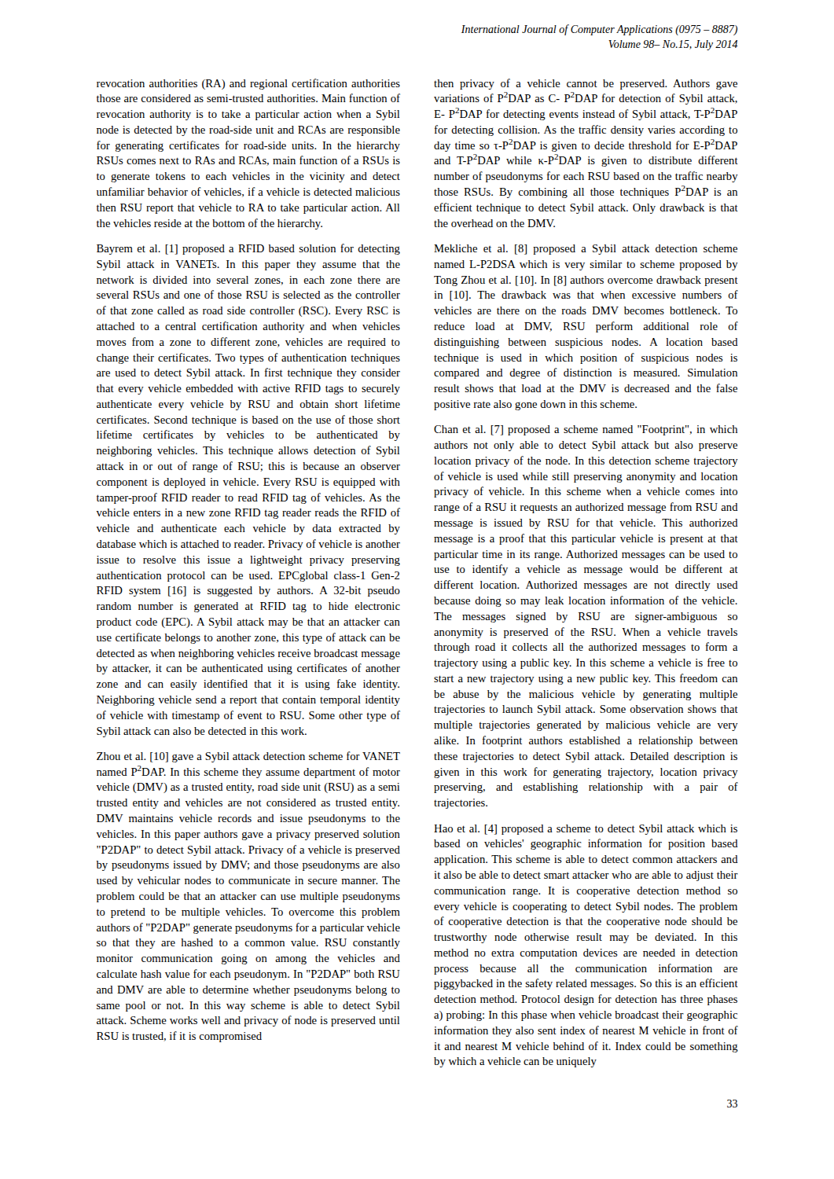International Journal of Computer Applications (0975 – 8887)
Volume 98– No.15, July 2014
revocation authorities (RA) and regional certification authorities those are considered as semi-trusted authorities. Main function of revocation authority is to take a particular action when a Sybil node is detected by the road-side unit and RCAs are responsible for generating certificates for road-side units. In the hierarchy RSUs comes next to RAs and RCAs, main function of a RSUs is to generate tokens to each vehicles in the vicinity and detect unfamiliar behavior of vehicles, if a vehicle is detected malicious then RSU report that vehicle to RA to take particular action. All the vehicles reside at the bottom of the hierarchy.
Bayrem et al. [1] proposed a RFID based solution for detecting Sybil attack in VANETs. In this paper they assume that the network is divided into several zones, in each zone there are several RSUs and one of those RSU is selected as the controller of that zone called as road side controller (RSC). Every RSC is attached to a central certification authority and when vehicles moves from a zone to different zone, vehicles are required to change their certificates. Two types of authentication techniques are used to detect Sybil attack. In first technique they consider that every vehicle embedded with active RFID tags to securely authenticate every vehicle by RSU and obtain short lifetime certificates. Second technique is based on the use of those short lifetime certificates by vehicles to be authenticated by neighboring vehicles. This technique allows detection of Sybil attack in or out of range of RSU; this is because an observer component is deployed in vehicle. Every RSU is equipped with tamper-proof RFID reader to read RFID tag of vehicles. As the vehicle enters in a new zone RFID tag reader reads the RFID of vehicle and authenticate each vehicle by data extracted by database which is attached to reader. Privacy of vehicle is another issue to resolve this issue a lightweight privacy preserving authentication protocol can be used. EPCglobal class-1 Gen-2 RFID system [16] is suggested by authors. A 32-bit pseudo random number is generated at RFID tag to hide electronic product code (EPC). A Sybil attack may be that an attacker can use certificate belongs to another zone, this type of attack can be detected as when neighboring vehicles receive broadcast message by attacker, it can be authenticated using certificates of another zone and can easily identified that it is using fake identity. Neighboring vehicle send a report that contain temporal identity of vehicle with timestamp of event to RSU. Some other type of Sybil attack can also be detected in this work.
Zhou et al. [10] gave a Sybil attack detection scheme for VANET named P2DAP. In this scheme they assume department of motor vehicle (DMV) as a trusted entity, road side unit (RSU) as a semi trusted entity and vehicles are not considered as trusted entity. DMV maintains vehicle records and issue pseudonyms to the vehicles. In this paper authors gave a privacy preserved solution "P2DAP" to detect Sybil attack. Privacy of a vehicle is preserved by pseudonyms issued by DMV; and those pseudonyms are also used by vehicular nodes to communicate in secure manner. The problem could be that an attacker can use multiple pseudonyms to pretend to be multiple vehicles. To overcome this problem authors of "P2DAP" generate pseudonyms for a particular vehicle so that they are hashed to a common value. RSU constantly monitor communication going on among the vehicles and calculate hash value for each pseudonym. In "P2DAP" both RSU and DMV are able to determine whether pseudonyms belong to same pool or not. In this way scheme is able to detect Sybil attack. Scheme works well and privacy of node is preserved until RSU is trusted, if it is compromised
then privacy of a vehicle cannot be preserved. Authors gave variations of P2DAP as C- P2DAP for detection of Sybil attack, E- P2DAP for detecting events instead of Sybil attack, T-P2DAP for detecting collision. As the traffic density varies according to day time so τ-P2DAP is given to decide threshold for E-P2DAP and T-P2DAP while κ-P2DAP is given to distribute different number of pseudonyms for each RSU based on the traffic nearby those RSUs. By combining all those techniques P2DAP is an efficient technique to detect Sybil attack. Only drawback is that the overhead on the DMV.
Mekliche et al. [8] proposed a Sybil attack detection scheme named L-P2DSA which is very similar to scheme proposed by Tong Zhou et al. [10]. In [8] authors overcome drawback present in [10]. The drawback was that when excessive numbers of vehicles are there on the roads DMV becomes bottleneck. To reduce load at DMV, RSU perform additional role of distinguishing between suspicious nodes. A location based technique is used in which position of suspicious nodes is compared and degree of distinction is measured. Simulation result shows that load at the DMV is decreased and the false positive rate also gone down in this scheme.
Chan et al. [7] proposed a scheme named "Footprint", in which authors not only able to detect Sybil attack but also preserve location privacy of the node. In this detection scheme trajectory of vehicle is used while still preserving anonymity and location privacy of vehicle. In this scheme when a vehicle comes into range of a RSU it requests an authorized message from RSU and message is issued by RSU for that vehicle. This authorized message is a proof that this particular vehicle is present at that particular time in its range. Authorized messages can be used to use to identify a vehicle as message would be different at different location. Authorized messages are not directly used because doing so may leak location information of the vehicle. The messages signed by RSU are signer-ambiguous so anonymity is preserved of the RSU. When a vehicle travels through road it collects all the authorized messages to form a trajectory using a public key. In this scheme a vehicle is free to start a new trajectory using a new public key. This freedom can be abuse by the malicious vehicle by generating multiple trajectories to launch Sybil attack. Some observation shows that multiple trajectories generated by malicious vehicle are very alike. In footprint authors established a relationship between these trajectories to detect Sybil attack. Detailed description is given in this work for generating trajectory, location privacy preserving, and establishing relationship with a pair of trajectories.
Hao et al. [4] proposed a scheme to detect Sybil attack which is based on vehicles' geographic information for position based application. This scheme is able to detect common attackers and it also be able to detect smart attacker who are able to adjust their communication range. It is cooperative detection method so every vehicle is cooperating to detect Sybil nodes. The problem of cooperative detection is that the cooperative node should be trustworthy node otherwise result may be deviated. In this method no extra computation devices are needed in detection process because all the communication information are piggybacked in the safety related messages. So this is an efficient detection method. Protocol design for detection has three phases a) probing: In this phase when vehicle broadcast their geographic information they also sent index of nearest M vehicle in front of it and nearest M vehicle behind of it. Index could be something by which a vehicle can be uniquely
33